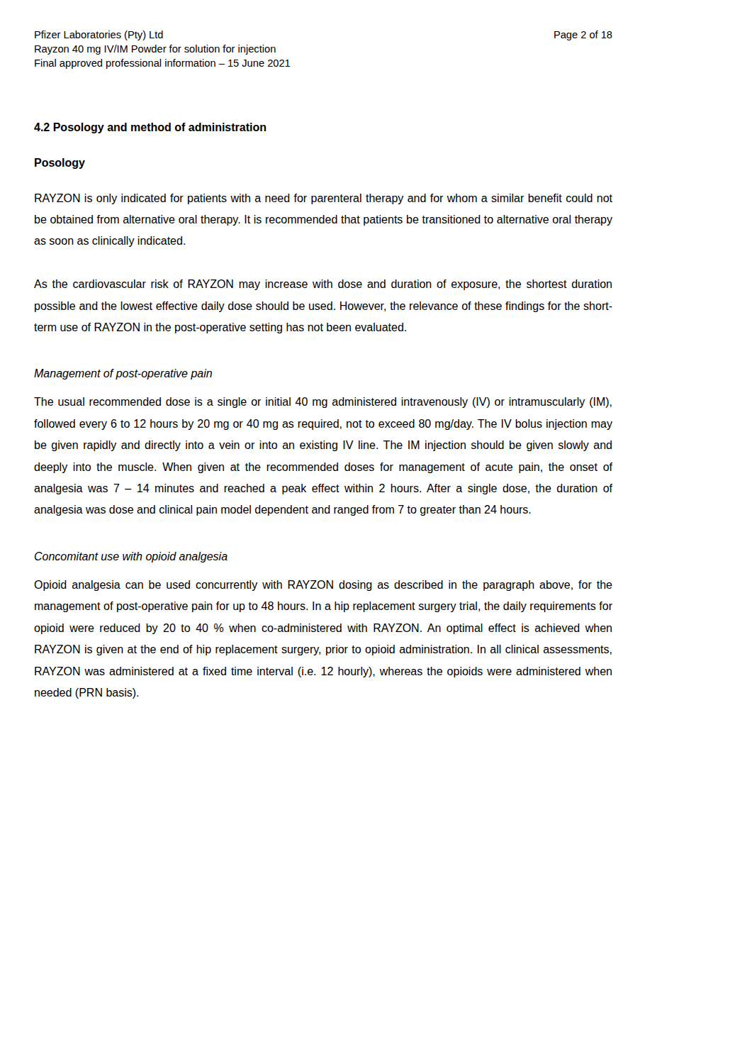Pfizer Laboratories (Pty) Ltd Rayzon 40 mg IV/IM Powder for solution for injection Final approved professional information – 15 June 2021
Page 2 of 18
4.2 Posology and method of administration
Posology
RAYZON is only indicated for patients with a need for parenteral therapy and for whom a similar benefit could not be obtained from alternative oral therapy. It is recommended that patients be transitioned to alternative oral therapy as soon as clinically indicated.
As the cardiovascular risk of RAYZON may increase with dose and duration of exposure, the shortest duration possible and the lowest effective daily dose should be used. However, the relevance of these findings for the short-term use of RAYZON in the post-operative setting has not been evaluated.
Management of post-operative pain
The usual recommended dose is a single or initial 40 mg administered intravenously (IV) or intramuscularly (IM), followed every 6 to 12 hours by 20 mg or 40 mg as required, not to exceed 80 mg/day. The IV bolus injection may be given rapidly and directly into a vein or into an existing IV line. The IM injection should be given slowly and deeply into the muscle. When given at the recommended doses for management of acute pain, the onset of analgesia was 7 – 14 minutes and reached a peak effect within 2 hours. After a single dose, the duration of analgesia was dose and clinical pain model dependent and ranged from 7 to greater than 24 hours.
Concomitant use with opioid analgesia
Opioid analgesia can be used concurrently with RAYZON dosing as described in the paragraph above, for the management of post-operative pain for up to 48 hours. In a hip replacement surgery trial, the daily requirements for opioid were reduced by 20 to 40 % when co-administered with RAYZON. An optimal effect is achieved when RAYZON is given at the end of hip replacement surgery, prior to opioid administration. In all clinical assessments, RAYZON was administered at a fixed time interval (i.e. 12 hourly), whereas the opioids were administered when needed (PRN basis).